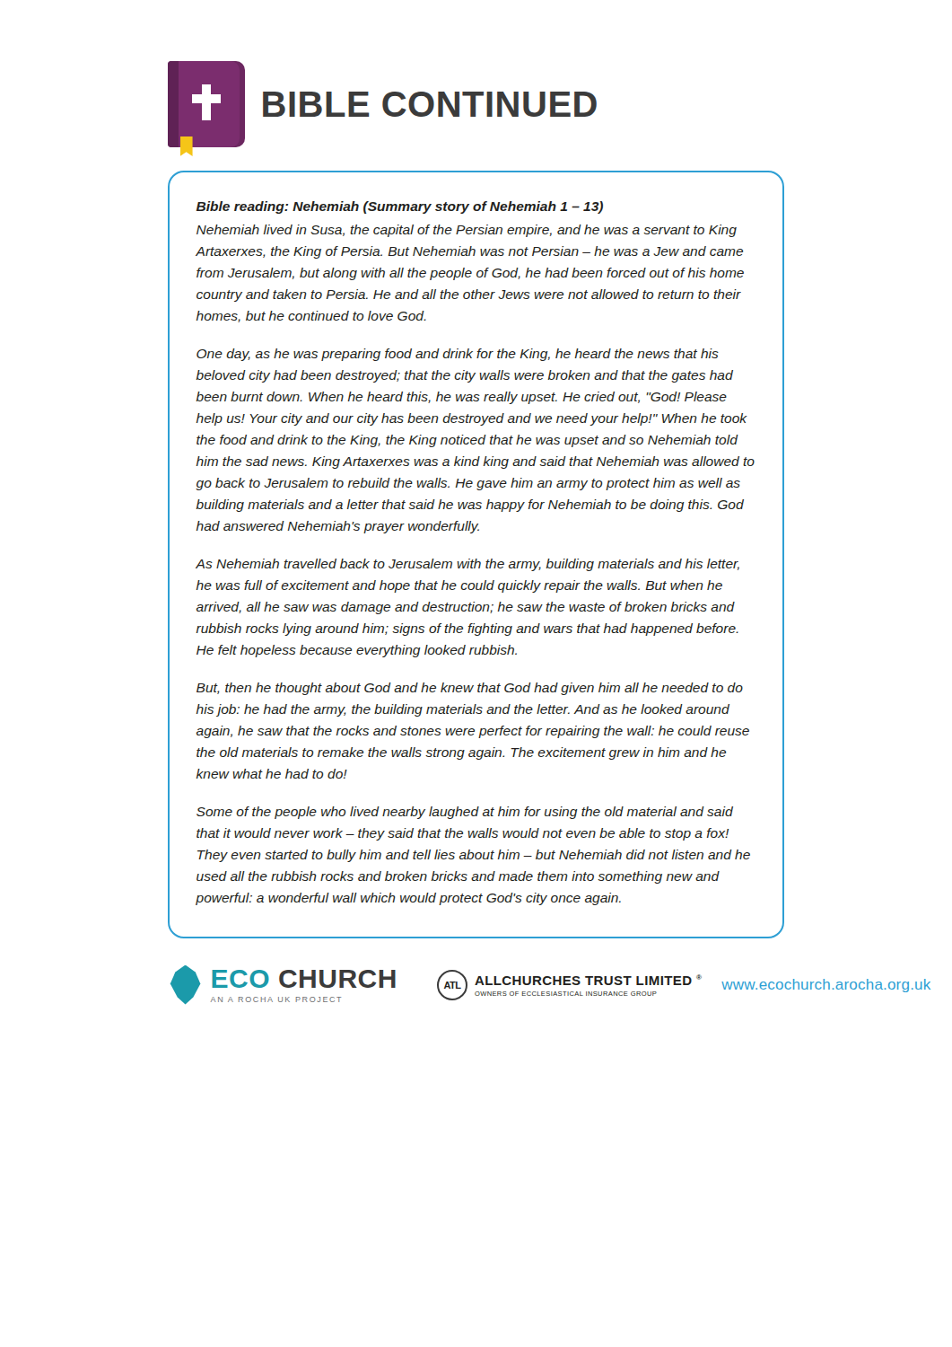Bible continued
Bible reading: Nehemiah (Summary story of Nehemiah 1 – 13)
Nehemiah lived in Susa, the capital of the Persian empire, and he was a servant to King Artaxerxes, the King of Persia. But Nehemiah was not Persian – he was a Jew and came from Jerusalem, but along with all the people of God, he had been forced out of his home country and taken to Persia. He and all the other Jews were not allowed to return to their homes, but he continued to love God.
One day, as he was preparing food and drink for the King, he heard the news that his beloved city had been destroyed; that the city walls were broken and that the gates had been burnt down. When he heard this, he was really upset. He cried out, "God! Please help us! Your city and our city has been destroyed and we need your help!" When he took the food and drink to the King, the King noticed that he was upset and so Nehemiah told him the sad news. King Artaxerxes was a kind king and said that Nehemiah was allowed to go back to Jerusalem to rebuild the walls. He gave him an army to protect him as well as building materials and a letter that said he was happy for Nehemiah to be doing this. God had answered Nehemiah's prayer wonderfully.
As Nehemiah travelled back to Jerusalem with the army, building materials and his letter, he was full of excitement and hope that he could quickly repair the walls. But when he arrived, all he saw was damage and destruction; he saw the waste of broken bricks and rubbish rocks lying around him; signs of the fighting and wars that had happened before. He felt hopeless because everything looked rubbish.
But, then he thought about God and he knew that God had given him all he needed to do his job: he had the army, the building materials and the letter. And as he looked around again, he saw that the rocks and stones were perfect for repairing the wall: he could reuse the old materials to remake the walls strong again. The excitement grew in him and he knew what he had to do!
Some of the people who lived nearby laughed at him for using the old material and said that it would never work – they said that the walls would not even be able to stop a fox! They even started to bully him and tell lies about him – but Nehemiah did not listen and he used all the rubbish rocks and broken bricks and made them into something new and powerful: a wonderful wall which would protect God's city once again.
ECO CHURCH
AN A ROCHA UK PROJECT
ATL
ALLCHURCHES TRUST LIMITED ®
OWNERS OF ECCLESIASTICAL INSURANCE GROUP
www.ecochurch.arocha.org.uk